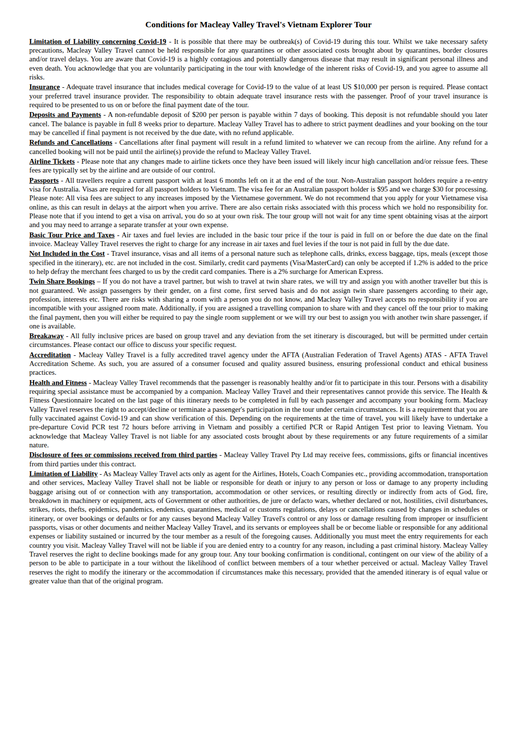Conditions for Macleay Valley Travel's Vietnam Explorer Tour
Limitation of Liability concerning Covid-19 - It is possible that there may be outbreak(s) of Covid-19 during this tour. Whilst we take necessary safety precautions, Macleay Valley Travel cannot be held responsible for any quarantines or other associated costs brought about by quarantines, border closures and/or travel delays. You are aware that Covid-19 is a highly contagious and potentially dangerous disease that may result in significant personal illness and even death. You acknowledge that you are voluntarily participating in the tour with knowledge of the inherent risks of Covid-19, and you agree to assume all risks.
Insurance - Adequate travel insurance that includes medical coverage for Covid-19 to the value of at least US $10,000 per person is required. Please contact your preferred travel insurance provider. The responsibility to obtain adequate travel insurance rests with the passenger. Proof of your travel insurance is required to be presented to us on or before the final payment date of the tour.
Deposits and Payments - A non-refundable deposit of $200 per person is payable within 7 days of booking. This deposit is not refundable should you later cancel. The balance is payable in full 8 weeks prior to departure. Macleay Valley Travel has to adhere to strict payment deadlines and your booking on the tour may be cancelled if final payment is not received by the due date, with no refund applicable.
Refunds and Cancellations - Cancellations after final payment will result in a refund limited to whatever we can recoup from the airline. Any refund for a cancelled booking will not be paid until the airline(s) provide the refund to Macleay Valley Travel.
Airline Tickets - Please note that any changes made to airline tickets once they have been issued will likely incur high cancellation and/or reissue fees. These fees are typically set by the airline and are outside of our control.
Passports - All travellers require a current passport with at least 6 months left on it at the end of the tour. Non-Australian passport holders require a re-entry visa for Australia. Visas are required for all passport holders to Vietnam. The visa fee for an Australian passport holder is $95 and we charge $30 for processing. Please note: All visa fees are subject to any increases imposed by the Vietnamese government. We do not recommend that you apply for your Vietnamese visa online, as this can result in delays at the airport when you arrive. There are also certain risks associated with this process which we hold no responsibility for. Please note that if you intend to get a visa on arrival, you do so at your own risk. The tour group will not wait for any time spent obtaining visas at the airport and you may need to arrange a separate transfer at your own expense.
Basic Tour Price and Taxes - Air taxes and fuel levies are included in the basic tour price if the tour is paid in full on or before the due date on the final invoice. Macleay Valley Travel reserves the right to charge for any increase in air taxes and fuel levies if the tour is not paid in full by the due date.
Not Included in the Cost - Travel insurance, visas and all items of a personal nature such as telephone calls, drinks, excess baggage, tips, meals (except those specified in the itinerary), etc. are not included in the cost. Similarly, credit card payments (Visa/MasterCard) can only be accepted if 1.2% is added to the price to help defray the merchant fees charged to us by the credit card companies. There is a 2% surcharge for American Express.
Twin Share Bookings – If you do not have a travel partner, but wish to travel at twin share rates, we will try and assign you with another traveller but this is not guaranteed. We assign passengers by their gender, on a first come, first served basis and do not assign twin share passengers according to their age, profession, interests etc. There are risks with sharing a room with a person you do not know, and Macleay Valley Travel accepts no responsibility if you are incompatible with your assigned room mate. Additionally, if you are assigned a travelling companion to share with and they cancel off the tour prior to making the final payment, then you will either be required to pay the single room supplement or we will try our best to assign you with another twin share passenger, if one is available.
Breakaway - All fully inclusive prices are based on group travel and any deviation from the set itinerary is discouraged, but will be permitted under certain circumstances. Please contact our office to discuss your specific request.
Accreditation - Macleay Valley Travel is a fully accredited travel agency under the AFTA (Australian Federation of Travel Agents) ATAS - AFTA Travel Accreditation Scheme. As such, you are assured of a consumer focused and quality assured business, ensuring professional conduct and ethical business practices.
Health and Fitness - Macleay Valley Travel recommends that the passenger is reasonably healthy and/or fit to participate in this tour. Persons with a disability requiring special assistance must be accompanied by a companion. Macleay Valley Travel and their representatives cannot provide this service. The Health & Fitness Questionnaire located on the last page of this itinerary needs to be completed in full by each passenger and accompany your booking form. Macleay Valley Travel reserves the right to accept/decline or terminate a passenger's participation in the tour under certain circumstances. It is a requirement that you are fully vaccinated against Covid-19 and can show verification of this. Depending on the requirements at the time of travel, you will likely have to undertake a pre-departure Covid PCR test 72 hours before arriving in Vietnam and possibly a certified PCR or Rapid Antigen Test prior to leaving Vietnam. You acknowledge that Macleay Valley Travel is not liable for any associated costs brought about by these requirements or any future requirements of a similar nature.
Disclosure of fees or commissions received from third parties - Macleay Valley Travel Pty Ltd may receive fees, commissions, gifts or financial incentives from third parties under this contract.
Limitation of Liability - As Macleay Valley Travel acts only as agent for the Airlines, Hotels, Coach Companies etc., providing accommodation, transportation and other services, Macleay Valley Travel shall not be liable or responsible for death or injury to any person or loss or damage to any property including baggage arising out of or connection with any transportation, accommodation or other services, or resulting directly or indirectly from acts of God, fire, breakdown in machinery or equipment, acts of Government or other authorities, de jure or defacto wars, whether declared or not, hostilities, civil disturbances, strikes, riots, thefts, epidemics, pandemics, endemics, quarantines, medical or customs regulations, delays or cancellations caused by changes in schedules or itinerary, or over bookings or defaults or for any causes beyond Macleay Valley Travel's control or any loss or damage resulting from improper or insufficient passports, visas or other documents and neither Macleay Valley Travel, and its servants or employees shall be or become liable or responsible for any additional expenses or liability sustained or incurred by the tour member as a result of the foregoing causes. Additionally you must meet the entry requirements for each country you visit. Macleay Valley Travel will not be liable if you are denied entry to a country for any reason, including a past criminal history. Macleay Valley Travel reserves the right to decline bookings made for any group tour. Any tour booking confirmation is conditional, contingent on our view of the ability of a person to be able to participate in a tour without the likelihood of conflict between members of a tour whether perceived or actual. Macleay Valley Travel reserves the right to modify the itinerary or the accommodation if circumstances make this necessary, provided that the amended itinerary is of equal value or greater value than that of the original program.